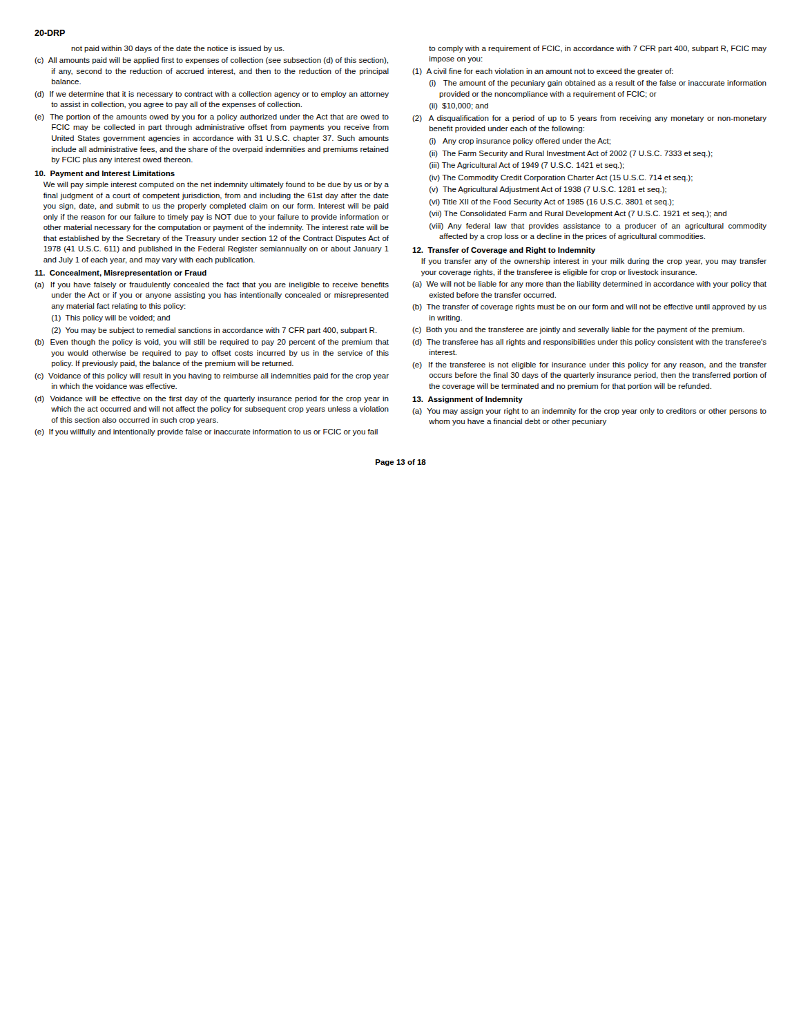20-DRP
not paid within 30 days of the date the notice is issued by us.
(c) All amounts paid will be applied first to expenses of collection (see subsection (d) of this section), if any, second to the reduction of accrued interest, and then to the reduction of the principal balance.
(d) If we determine that it is necessary to contract with a collection agency or to employ an attorney to assist in collection, you agree to pay all of the expenses of collection.
(e) The portion of the amounts owed by you for a policy authorized under the Act that are owed to FCIC may be collected in part through administrative offset from payments you receive from United States government agencies in accordance with 31 U.S.C. chapter 37. Such amounts include all administrative fees, and the share of the overpaid indemnities and premiums retained by FCIC plus any interest owed thereon.
10. Payment and Interest Limitations
We will pay simple interest computed on the net indemnity ultimately found to be due by us or by a final judgment of a court of competent jurisdiction, from and including the 61st day after the date you sign, date, and submit to us the properly completed claim on our form. Interest will be paid only if the reason for our failure to timely pay is NOT due to your failure to provide information or other material necessary for the computation or payment of the indemnity. The interest rate will be that established by the Secretary of the Treasury under section 12 of the Contract Disputes Act of 1978 (41 U.S.C. 611) and published in the Federal Register semiannually on or about January 1 and July 1 of each year, and may vary with each publication.
11. Concealment, Misrepresentation or Fraud
(a) If you have falsely or fraudulently concealed the fact that you are ineligible to receive benefits under the Act or if you or anyone assisting you has intentionally concealed or misrepresented any material fact relating to this policy:
(1) This policy will be voided; and
(2) You may be subject to remedial sanctions in accordance with 7 CFR part 400, subpart R.
(b) Even though the policy is void, you will still be required to pay 20 percent of the premium that you would otherwise be required to pay to offset costs incurred by us in the service of this policy. If previously paid, the balance of the premium will be returned.
(c) Voidance of this policy will result in you having to reimburse all indemnities paid for the crop year in which the voidance was effective.
(d) Voidance will be effective on the first day of the quarterly insurance period for the crop year in which the act occurred and will not affect the policy for subsequent crop years unless a violation of this section also occurred in such crop years.
(e) If you willfully and intentionally provide false or inaccurate information to us or FCIC or you fail
to comply with a requirement of FCIC, in accordance with 7 CFR part 400, subpart R, FCIC may impose on you:
(1) A civil fine for each violation in an amount not to exceed the greater of:
(i) The amount of the pecuniary gain obtained as a result of the false or inaccurate information provided or the noncompliance with a requirement of FCIC; or
(ii) $10,000; and
(2) A disqualification for a period of up to 5 years from receiving any monetary or non-monetary benefit provided under each of the following:
(i) Any crop insurance policy offered under the Act;
(ii) The Farm Security and Rural Investment Act of 2002 (7 U.S.C. 7333 et seq.);
(iii) The Agricultural Act of 1949 (7 U.S.C. 1421 et seq.);
(iv) The Commodity Credit Corporation Charter Act (15 U.S.C. 714 et seq.);
(v) The Agricultural Adjustment Act of 1938 (7 U.S.C. 1281 et seq.);
(vi) Title XII of the Food Security Act of 1985 (16 U.S.C. 3801 et seq.);
(vii) The Consolidated Farm and Rural Development Act (7 U.S.C. 1921 et seq.); and
(viii) Any federal law that provides assistance to a producer of an agricultural commodity affected by a crop loss or a decline in the prices of agricultural commodities.
12. Transfer of Coverage and Right to Indemnity
If you transfer any of the ownership interest in your milk during the crop year, you may transfer your coverage rights, if the transferee is eligible for crop or livestock insurance.
(a) We will not be liable for any more than the liability determined in accordance with your policy that existed before the transfer occurred.
(b) The transfer of coverage rights must be on our form and will not be effective until approved by us in writing.
(c) Both you and the transferee are jointly and severally liable for the payment of the premium.
(d) The transferee has all rights and responsibilities under this policy consistent with the transferee's interest.
(e) If the transferee is not eligible for insurance under this policy for any reason, and the transfer occurs before the final 30 days of the quarterly insurance period, then the transferred portion of the coverage will be terminated and no premium for that portion will be refunded.
13. Assignment of Indemnity
(a) You may assign your right to an indemnity for the crop year only to creditors or other persons to whom you have a financial debt or other pecuniary
Page 13 of 18